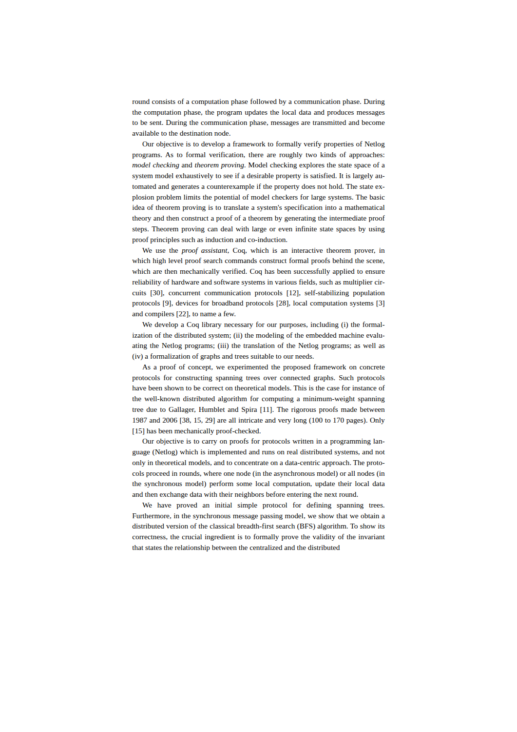round consists of a computation phase followed by a communication phase. During the computation phase, the program updates the local data and produces messages to be sent. During the communication phase, messages are transmitted and become available to the destination node.
Our objective is to develop a framework to formally verify properties of Netlog programs. As to formal verification, there are roughly two kinds of approaches: model checking and theorem proving. Model checking explores the state space of a system model exhaustively to see if a desirable property is satisfied. It is largely automated and generates a counterexample if the property does not hold. The state explosion problem limits the potential of model checkers for large systems. The basic idea of theorem proving is to translate a system's specification into a mathematical theory and then construct a proof of a theorem by generating the intermediate proof steps. Theorem proving can deal with large or even infinite state spaces by using proof principles such as induction and co-induction.
We use the proof assistant, Coq, which is an interactive theorem prover, in which high level proof search commands construct formal proofs behind the scene, which are then mechanically verified. Coq has been successfully applied to ensure reliability of hardware and software systems in various fields, such as multiplier circuits [30], concurrent communication protocols [12], self-stabilizing population protocols [9], devices for broadband protocols [28], local computation systems [3] and compilers [22], to name a few.
We develop a Coq library necessary for our purposes, including (i) the formalization of the distributed system; (ii) the modeling of the embedded machine evaluating the Netlog programs; (iii) the translation of the Netlog programs; as well as (iv) a formalization of graphs and trees suitable to our needs.
As a proof of concept, we experimented the proposed framework on concrete protocols for constructing spanning trees over connected graphs. Such protocols have been shown to be correct on theoretical models. This is the case for instance of the well-known distributed algorithm for computing a minimum-weight spanning tree due to Gallager, Humblet and Spira [11]. The rigorous proofs made between 1987 and 2006 [38, 15, 29] are all intricate and very long (100 to 170 pages). Only [15] has been mechanically proof-checked.
Our objective is to carry on proofs for protocols written in a programming language (Netlog) which is implemented and runs on real distributed systems, and not only in theoretical models, and to concentrate on a data-centric approach. The protocols proceed in rounds, where one node (in the asynchronous model) or all nodes (in the synchronous model) perform some local computation, update their local data and then exchange data with their neighbors before entering the next round.
We have proved an initial simple protocol for defining spanning trees. Furthermore, in the synchronous message passing model, we show that we obtain a distributed version of the classical breadth-first search (BFS) algorithm. To show its correctness, the crucial ingredient is to formally prove the validity of the invariant that states the relationship between the centralized and the distributed